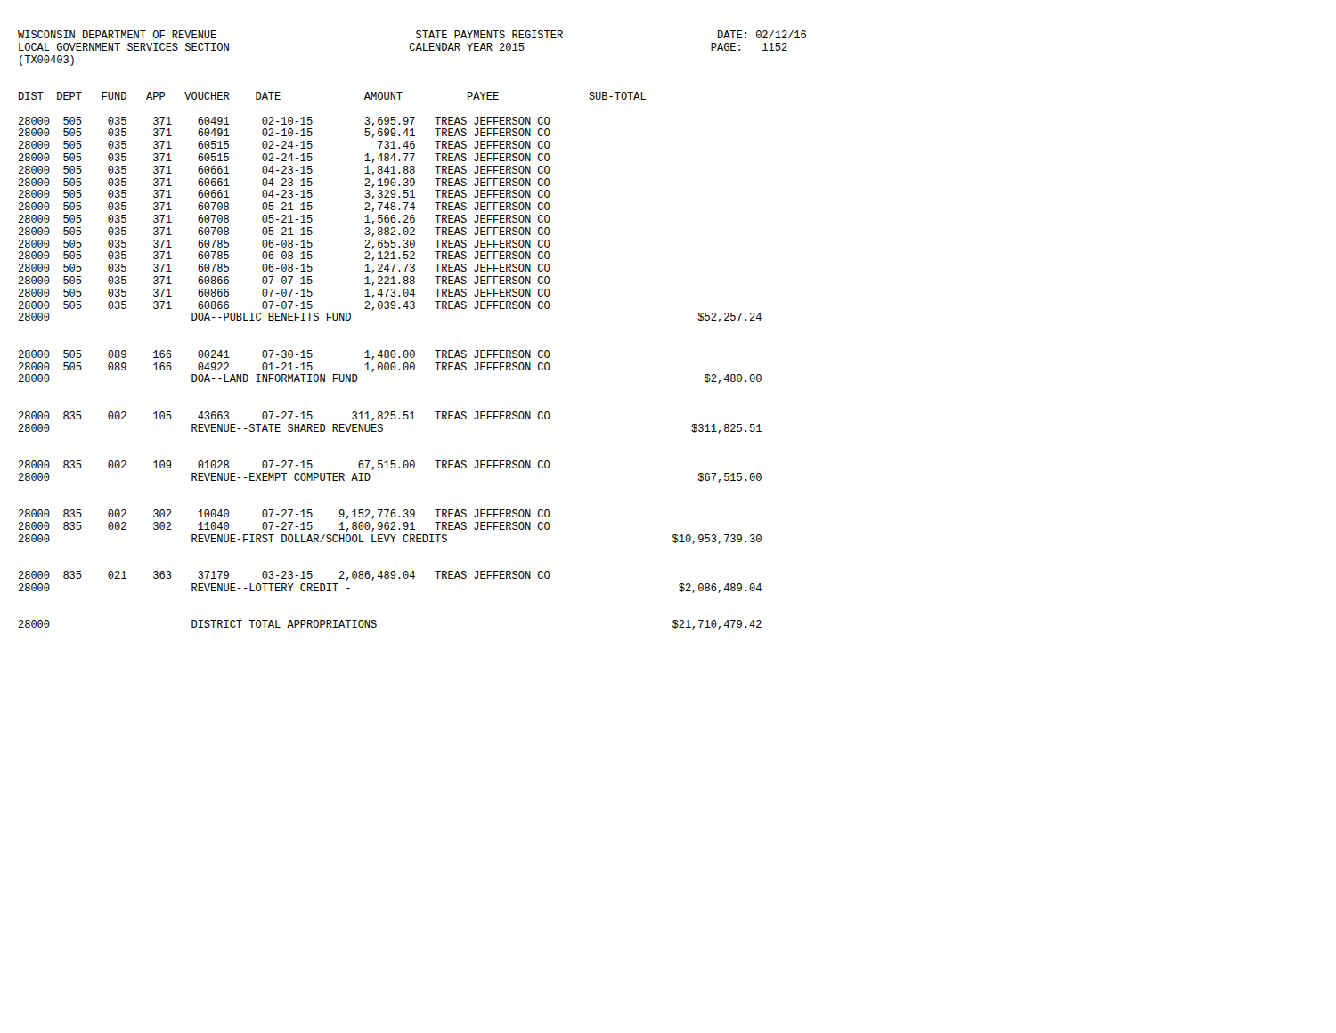WISCONSIN DEPARTMENT OF REVENUE STATE PAYMENTS REGISTER DATE: 02/12/16 LOCAL GOVERNMENT SERVICES SECTION CALENDAR YEAR 2015 PAGE: 1152 (TX00403) DIST DEPT FUND APP VOUCHER DATE AMOUNT PAYEE SUB-TOTAL 28000 505 035 371 60491 02-10-15 3,695.97 TREAS JEFFERSON CO 28000 505 035 371 60491 02-10-15 5,699.41 TREAS JEFFERSON CO 28000 505 035 371 60515 02-24-15 731.46 TREAS JEFFERSON CO 28000 505 035 371 60515 02-24-15 1,484.77 TREAS JEFFERSON CO 28000 505 035 371 60661 04-23-15 1,841.88 TREAS JEFFERSON CO 28000 505 035 371 60661 04-23-15 2,190.39 TREAS JEFFERSON CO 28000 505 035 371 60661 04-23-15 3,329.51 TREAS JEFFERSON CO 28000 505 035 371 60708 05-21-15 2,748.74 TREAS JEFFERSON CO 28000 505 035 371 60708 05-21-15 1,566.26 TREAS JEFFERSON CO 28000 505 035 371 60708 05-21-15 3,882.02 TREAS JEFFERSON CO 28000 505 035 371 60785 06-08-15 2,655.30 TREAS JEFFERSON CO 28000 505 035 371 60785 06-08-15 2,121.52 TREAS JEFFERSON CO 28000 505 035 371 60785 06-08-15 1,247.73 TREAS JEFFERSON CO 28000 505 035 371 60866 07-07-15 1,221.88 TREAS JEFFERSON CO 28000 505 035 371 60866 07-07-15 1,473.04 TREAS JEFFERSON CO 28000 505 035 371 60866 07-07-15 2,039.43 TREAS JEFFERSON CO 28000 DOA--PUBLIC BENEFITS FUND $52,257.24 28000 505 089 166 00241 07-30-15 1,480.00 TREAS JEFFERSON CO 28000 505 089 166 04922 01-21-15 1,000.00 TREAS JEFFERSON CO 28000 DOA--LAND INFORMATION FUND $2,480.00 28000 835 002 105 43663 07-27-15 311,825.51 TREAS JEFFERSON CO 28000 REVENUE--STATE SHARED REVENUES $311,825.51 28000 835 002 109 01028 07-27-15 67,515.00 TREAS JEFFERSON CO 28000 REVENUE--EXEMPT COMPUTER AID $67,515.00 28000 835 002 302 10040 07-27-15 9,152,776.39 TREAS JEFFERSON CO 28000 835 002 302 11040 07-27-15 1,800,962.91 TREAS JEFFERSON CO 28000 REVENUE-FIRST DOLLAR/SCHOOL LEVY CREDITS $10,953,739.30 28000 835 021 363 37179 03-23-15 2,086,489.04 TREAS JEFFERSON CO 28000 REVENUE--LOTTERY CREDIT - $2,086,489.04 28000 DISTRICT TOTAL APPROPRIATIONS $21,710,479.42